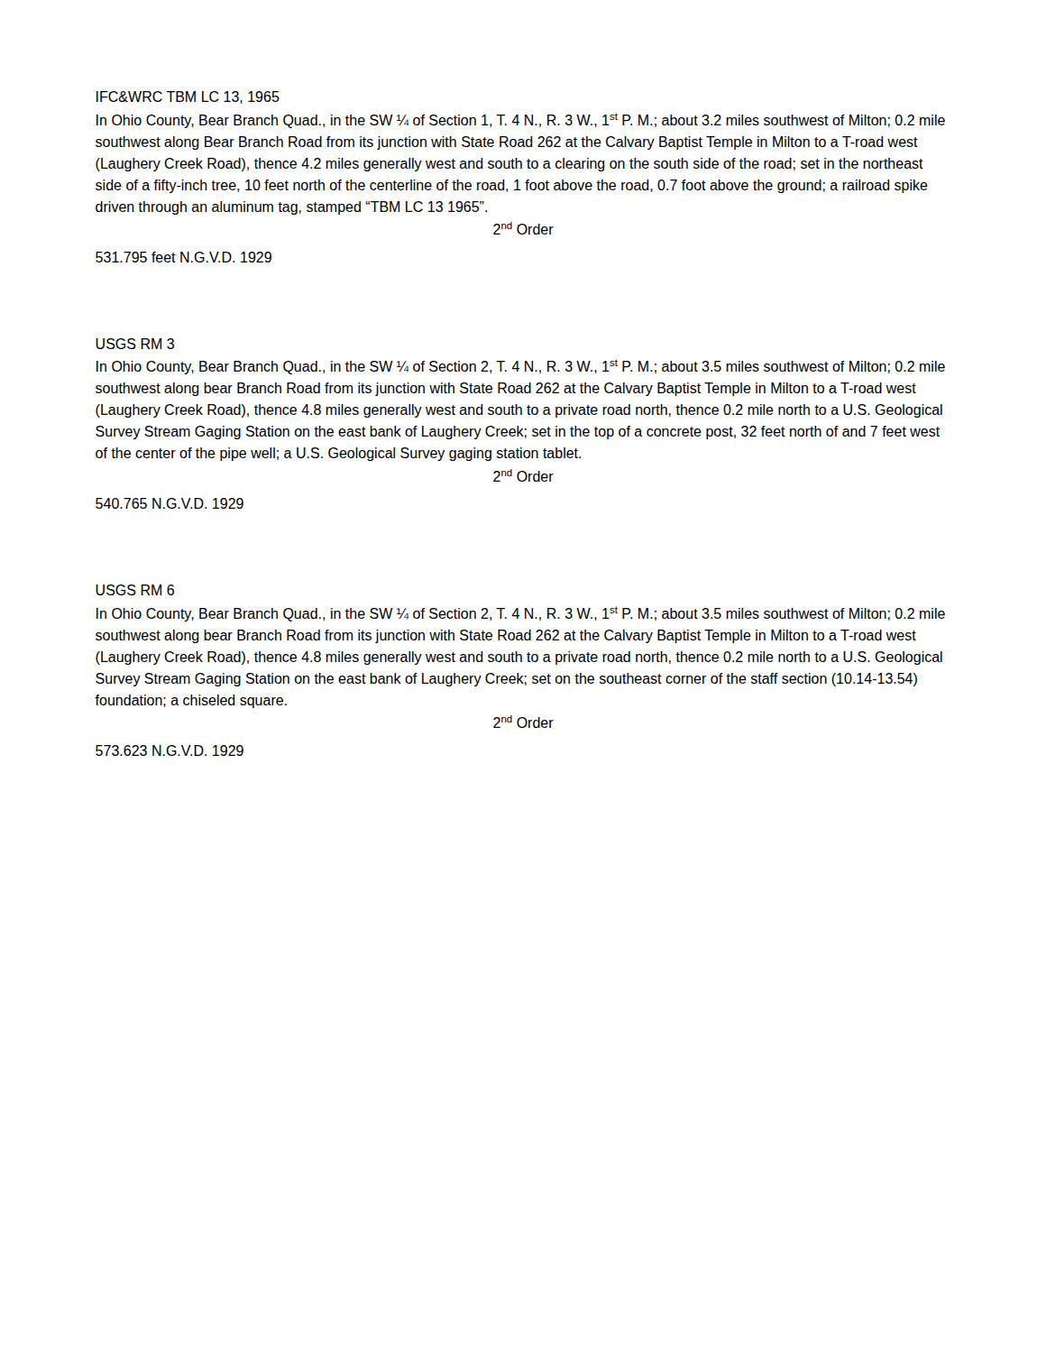IFC&WRC TBM LC 13, 1965
In Ohio County, Bear Branch Quad., in the SW ¼ of Section 1, T. 4 N., R. 3 W., 1st P. M.; about 3.2 miles southwest of Milton; 0.2 mile southwest along Bear Branch Road from its junction with State Road 262 at the Calvary Baptist Temple in Milton to a T-road west (Laughery Creek Road), thence 4.2 miles generally west and south to a clearing on the south side of the road; set in the northeast side of a fifty-inch tree, 10 feet north of the centerline of the road, 1 foot above the road, 0.7 foot above the ground; a railroad spike driven through an aluminum tag, stamped “TBM LC 13 1965”.
2nd Order
531.795 feet N.G.V.D. 1929
USGS RM 3
In Ohio County, Bear Branch Quad., in the SW ¼ of Section 2, T. 4 N., R. 3 W., 1st P. M.; about 3.5 miles southwest of Milton; 0.2 mile southwest along bear Branch Road from its junction with State Road 262 at the Calvary Baptist Temple in Milton to a T-road west (Laughery Creek Road), thence 4.8 miles generally west and south to a private road north, thence 0.2 mile north to a U.S. Geological Survey Stream Gaging Station on the east bank of Laughery Creek; set in the top of a concrete post, 32 feet north of and 7 feet west of the center of the pipe well; a U.S. Geological Survey gaging station tablet.
2nd Order
540.765 N.G.V.D. 1929
USGS RM 6
In Ohio County, Bear Branch Quad., in the SW ¼ of Section 2, T. 4 N., R. 3 W., 1st P. M.; about 3.5 miles southwest of Milton; 0.2 mile southwest along bear Branch Road from its junction with State Road 262 at the Calvary Baptist Temple in Milton to a T-road west (Laughery Creek Road), thence 4.8 miles generally west and south to a private road north, thence 0.2 mile north to a U.S. Geological Survey Stream Gaging Station on the east bank of Laughery Creek; set on the southeast corner of the staff section (10.14-13.54) foundation; a chiseled square.
2nd Order
573.623 N.G.V.D. 1929